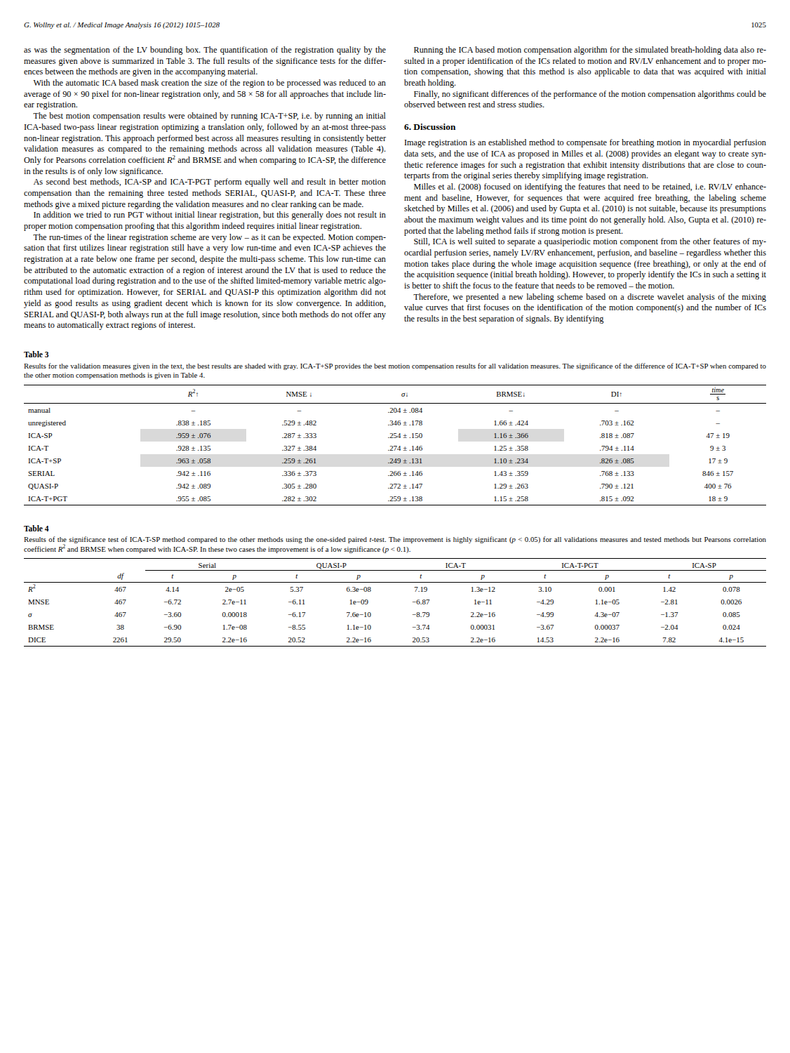G. Wollny et al. / Medical Image Analysis 16 (2012) 1015–1028
1025
as was the segmentation of the LV bounding box. The quantification of the registration quality by the measures given above is summarized in Table 3. The full results of the significance tests for the differences between the methods are given in the accompanying material.
With the automatic ICA based mask creation the size of the region to be processed was reduced to an average of 90 × 90 pixel for non-linear registration only, and 58 × 58 for all approaches that include linear registration.
The best motion compensation results were obtained by running ICA-T+SP, i.e. by running an initial ICA-based two-pass linear registration optimizing a translation only, followed by an at-most three-pass non-linear registration. This approach performed best across all measures resulting in consistently better validation measures as compared to the remaining methods across all validation measures (Table 4). Only for Pearsons correlation coefficient R2 and BRMSE and when comparing to ICA-SP, the difference in the results is of only low significance.
As second best methods, ICA-SP and ICA-T-PGT perform equally well and result in better motion compensation than the remaining three tested methods SERIAL, QUASI-P, and ICA-T. These three methods give a mixed picture regarding the validation measures and no clear ranking can be made.
In addition we tried to run PGT without initial linear registration, but this generally does not result in proper motion compensation proofing that this algorithm indeed requires initial linear registration.
The run-times of the linear registration scheme are very low – as it can be expected. Motion compensation that first utilizes linear registration still have a very low run-time and even ICA-SP achieves the registration at a rate below one frame per second, despite the multi-pass scheme. This low run-time can be attributed to the automatic extraction of a region of interest around the LV that is used to reduce the computational load during registration and to the use of the shifted limited-memory variable metric algorithm used for optimization. However, for SERIAL and QUASI-P this optimization algorithm did not yield as good results as using gradient decent which is known for its slow convergence. In addition, SERIAL and QUASI-P, both always run at the full image resolution, since both methods do not offer any means to automatically extract regions of interest.
Running the ICA based motion compensation algorithm for the simulated breath-holding data also resulted in a proper identification of the ICs related to motion and RV/LV enhancement and to proper motion compensation, showing that this method is also applicable to data that was acquired with initial breath holding.
Finally, no significant differences of the performance of the motion compensation algorithms could be observed between rest and stress studies.
6. Discussion
Image registration is an established method to compensate for breathing motion in myocardial perfusion data sets, and the use of ICA as proposed in Milles et al. (2008) provides an elegant way to create synthetic reference images for such a registration that exhibit intensity distributions that are close to counterparts from the original series thereby simplifying image registration.
Milles et al. (2008) focused on identifying the features that need to be retained, i.e. RV/LV enhancement and baseline, However, for sequences that were acquired free breathing, the labeling scheme sketched by Milles et al. (2006) and used by Gupta et al. (2010) is not suitable, because its presumptions about the maximum weight values and its time point do not generally hold. Also, Gupta et al. (2010) reported that the labeling method fails if strong motion is present.
Still, ICA is well suited to separate a quasiperiodic motion component from the other features of myocardial perfusion series, namely LV/RV enhancement, perfusion, and baseline – regardless whether this motion takes place during the whole image acquisition sequence (free breathing), or only at the end of the acquisition sequence (initial breath holding). However, to properly identify the ICs in such a setting it is better to shift the focus to the feature that needs to be removed – the motion.
Therefore, we presented a new labeling scheme based on a discrete wavelet analysis of the mixing value curves that first focuses on the identification of the motion component(s) and the number of ICs the results in the best separation of signals. By identifying
Table 3
Results for the validation measures given in the text, the best results are shaded with gray. ICA-T+SP provides the best motion compensation results for all validation measures. The significance of the difference of ICA-T+SP when compared to the other motion compensation methods is given in Table 4.
| | R 2 ↑ | NMSE ↓ | σ ↓ | BRMSE ↓ | DI ↑ | time s |
| --- | --- | --- | --- | --- | --- | --- |
| manual | – | – | .204 ± .084 | – | – | – |
| unregistered | .838 ± .185 | .529 ± .482 | .346 ± .178 | 1.66 ± .424 | .703 ± .162 | – |
| ICA-SP | .959 ± .076 | .287 ± .333 | .254 ± .150 | 1.16 ± .366 | .818 ± .087 | 47 ± 19 |
| ICA-T | .928 ± .135 | .327 ± .384 | .274 ± .146 | 1.25 ± .358 | .794 ± .114 | 9 ± 3 |
| ICA-T+SP | .963 ± .058 | .259 ± .261 | .249 ± .131 | 1.10 ± .234 | .826 ± .085 | 17 ± 9 |
| SERIAL | .942 ± .116 | .336 ± .373 | .266 ± .146 | 1.43 ± .359 | .768 ± .133 | 846 ± 157 |
| QUASI-P | .942 ± .089 | .305 ± .280 | .272 ± .147 | 1.29 ± .263 | .790 ± .121 | 400 ± 76 |
| ICA-T+PGT | .955 ± .085 | .282 ± .302 | .259 ± .138 | 1.15 ± .258 | .815 ± .092 | 18 ± 9 |
Table 4
Results of the significance test of ICA-T-SP method compared to the other methods using the one-sided paired t-test. The improvement is highly significant (p < 0.05) for all validations measures and tested methods but Pearsons correlation coefficient R2 and BRMSE when compared with ICA-SP. In these two cases the improvement is of a low significance (p < 0.1).
| | | Serial | QUASI-P | ICA-T | ICA-T-PGT | ICA-SP |
| --- | --- | --- | --- | --- | --- | --- |
| | df | t | p | t | p | t | p | t | p | t | p |
| R 2 | 467 | 4.14 | 2e−05 | 5.37 | 6.3e−08 | 7.19 | 1.3e−12 | 3.10 | 0.001 | 1.42 | 0.078 |
| MNSE | 467 | −6.72 | 2.7e−11 | −6.11 | 1e−09 | −6.87 | 1e−11 | −4.29 | 1.1e−05 | −2.81 | 0.0026 |
| σ | 467 | −3.60 | 0.00018 | −6.17 | 7.6e−10 | −8.79 | 2.2e−16 | −4.99 | 4.3e−07 | −1.37 | 0.085 |
| BRMSE | 38 | −6.90 | 1.7e−08 | −8.55 | 1.1e−10 | −3.74 | 0.00031 | −3.67 | 0.00037 | −2.04 | 0.024 |
| DICE | 2261 | 29.50 | 2.2e−16 | 20.52 | 2.2e−16 | 20.53 | 2.2e−16 | 14.53 | 2.2e−16 | 7.82 | 4.1e−15 |